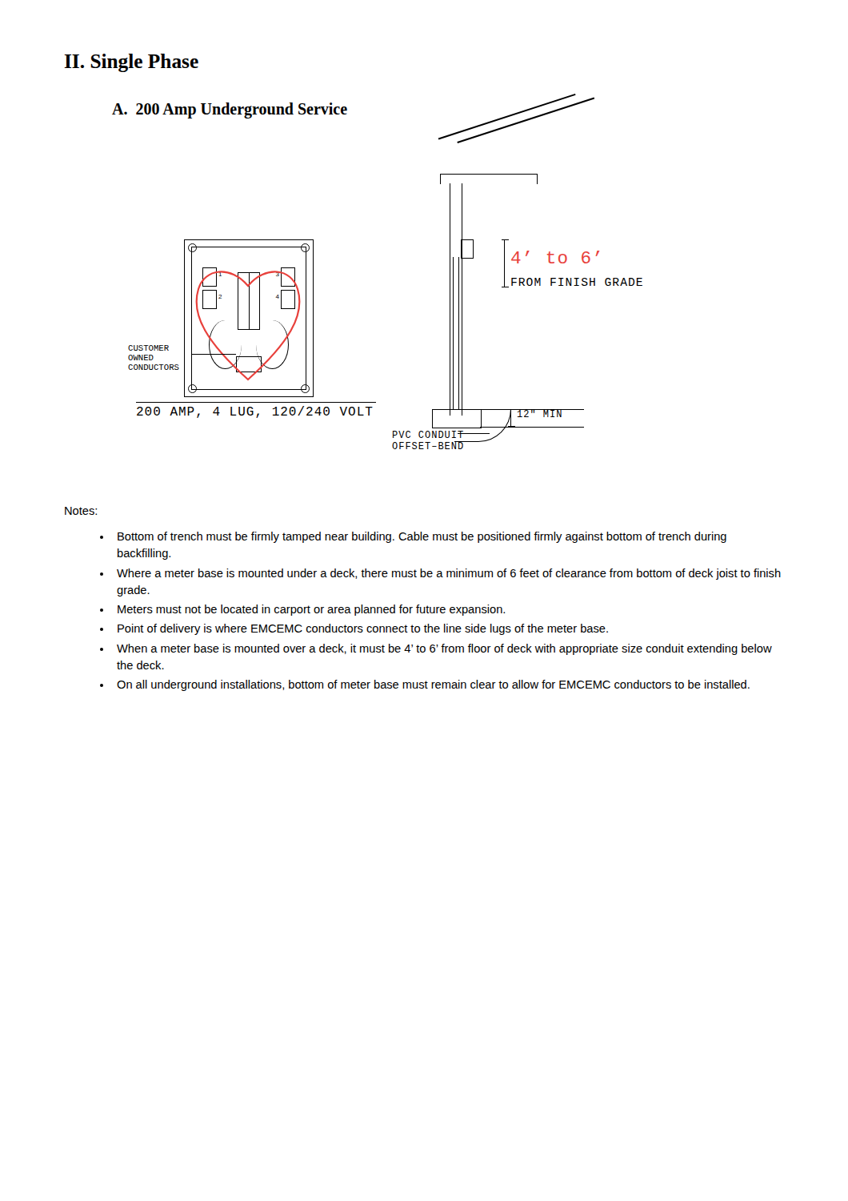II. Single Phase
A. 200 Amp Underground Service
1 2 3 4
CUSTOMER
OWNED
CONDUCTORS
200 AMP, 4 LUG, 120/240 VOLT
4’ to 6’
FROM FINISH GRADE
12" MIN
PVC CONDUIT
OFFSET–BEND
Notes:
Bottom of trench must be firmly tamped near building. Cable must be positioned firmly against bottom of trench during backfilling.
Where a meter base is mounted under a deck, there must be a minimum of 6 feet of clearance from bottom of deck joist to finish grade.
Meters must not be located in carport or area planned for future expansion.
Point of delivery is where EMCEMC conductors connect to the line side lugs of the meter base.
When a meter base is mounted over a deck, it must be 4’ to 6’ from floor of deck with appropriate size conduit extending below the deck.
On all underground installations, bottom of meter base must remain clear to allow for EMCEMC conductors to be installed.